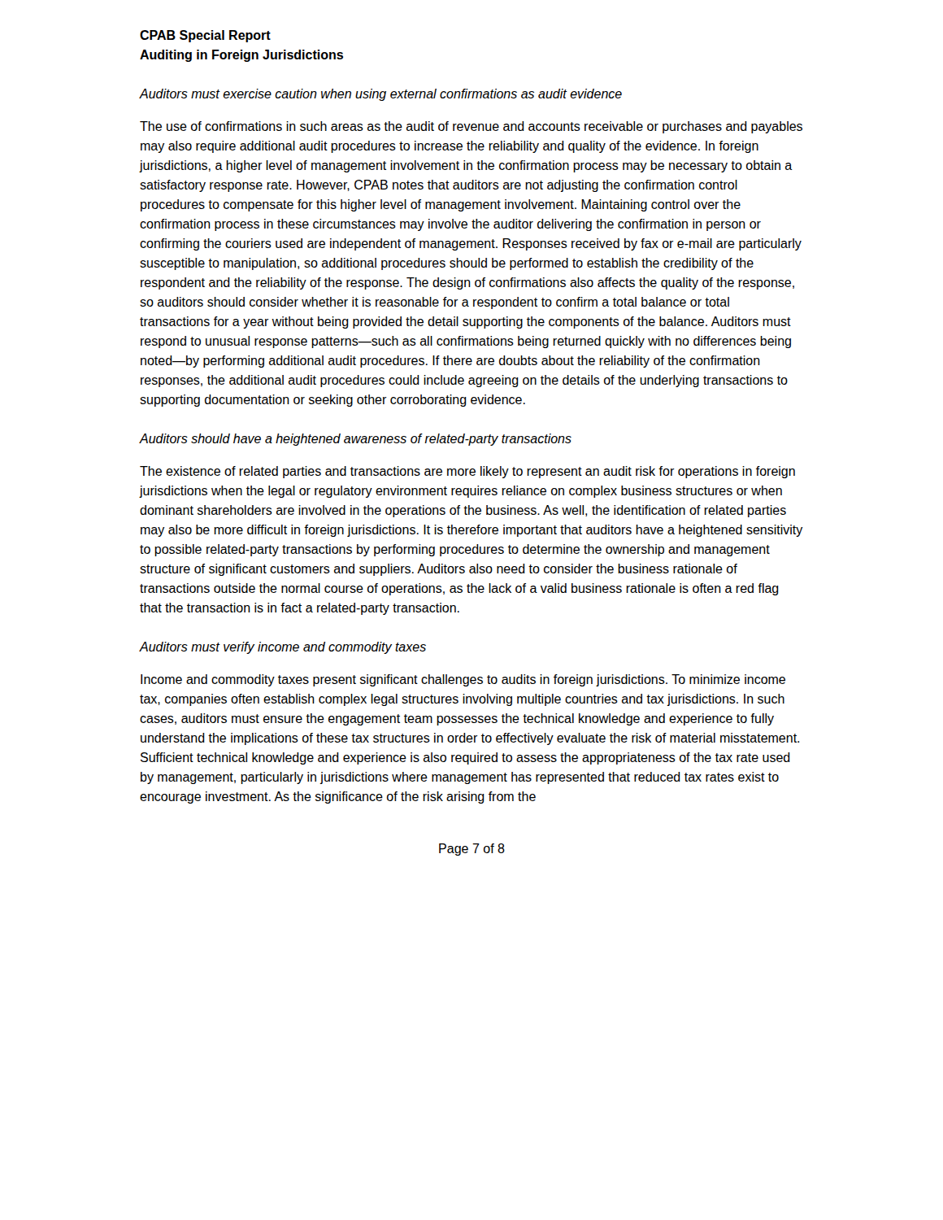CPAB Special Report
Auditing in Foreign Jurisdictions
Auditors must exercise caution when using external confirmations as audit evidence
The use of confirmations in such areas as the audit of revenue and accounts receivable or purchases and payables may also require additional audit procedures to increase the reliability and quality of the evidence. In foreign jurisdictions, a higher level of management involvement in the confirmation process may be necessary to obtain a satisfactory response rate. However, CPAB notes that auditors are not adjusting the confirmation control procedures to compensate for this higher level of management involvement. Maintaining control over the confirmation process in these circumstances may involve the auditor delivering the confirmation in person or confirming the couriers used are independent of management. Responses received by fax or e-mail are particularly susceptible to manipulation, so additional procedures should be performed to establish the credibility of the respondent and the reliability of the response. The design of confirmations also affects the quality of the response, so auditors should consider whether it is reasonable for a respondent to confirm a total balance or total transactions for a year without being provided the detail supporting the components of the balance. Auditors must respond to unusual response patterns—such as all confirmations being returned quickly with no differences being noted—by performing additional audit procedures. If there are doubts about the reliability of the confirmation responses, the additional audit procedures could include agreeing on the details of the underlying transactions to supporting documentation or seeking other corroborating evidence.
Auditors should have a heightened awareness of related-party transactions
The existence of related parties and transactions are more likely to represent an audit risk for operations in foreign jurisdictions when the legal or regulatory environment requires reliance on complex business structures or when dominant shareholders are involved in the operations of the business. As well, the identification of related parties may also be more difficult in foreign jurisdictions. It is therefore important that auditors have a heightened sensitivity to possible related-party transactions by performing procedures to determine the ownership and management structure of significant customers and suppliers. Auditors also need to consider the business rationale of transactions outside the normal course of operations, as the lack of a valid business rationale is often a red flag that the transaction is in fact a related-party transaction.
Auditors must verify income and commodity taxes
Income and commodity taxes present significant challenges to audits in foreign jurisdictions. To minimize income tax, companies often establish complex legal structures involving multiple countries and tax jurisdictions. In such cases, auditors must ensure the engagement team possesses the technical knowledge and experience to fully understand the implications of these tax structures in order to effectively evaluate the risk of material misstatement. Sufficient technical knowledge and experience is also required to assess the appropriateness of the tax rate used by management, particularly in jurisdictions where management has represented that reduced tax rates exist to encourage investment. As the significance of the risk arising from the
Page 7 of 8